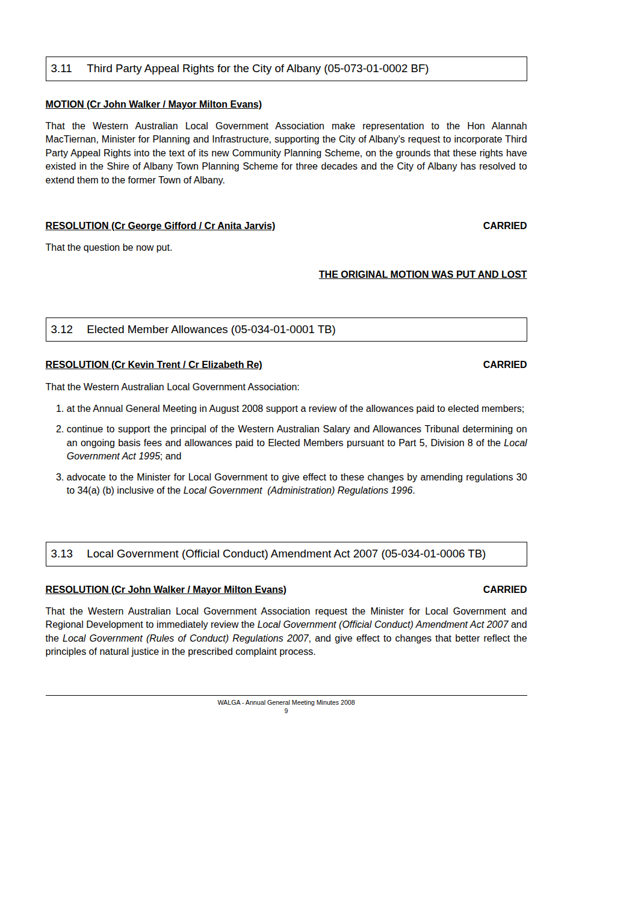3.11 Third Party Appeal Rights for the City of Albany (05-073-01-0002 BF)
MOTION (Cr John Walker / Mayor Milton Evans)
That the Western Australian Local Government Association make representation to the Hon Alannah MacTiernan, Minister for Planning and Infrastructure, supporting the City of Albany's request to incorporate Third Party Appeal Rights into the text of its new Community Planning Scheme, on the grounds that these rights have existed in the Shire of Albany Town Planning Scheme for three decades and the City of Albany has resolved to extend them to the former Town of Albany.
RESOLUTION (Cr George Gifford / Cr Anita Jarvis) CARRIED
That the question be now put.
THE ORIGINAL MOTION WAS PUT AND LOST
3.12 Elected Member Allowances (05-034-01-0001 TB)
RESOLUTION (Cr Kevin Trent / Cr Elizabeth Re) CARRIED
That the Western Australian Local Government Association:
at the Annual General Meeting in August 2008 support a review of the allowances paid to elected members;
continue to support the principal of the Western Australian Salary and Allowances Tribunal determining on an ongoing basis fees and allowances paid to Elected Members pursuant to Part 5, Division 8 of the Local Government Act 1995; and
advocate to the Minister for Local Government to give effect to these changes by amending regulations 30 to 34(a) (b) inclusive of the Local Government (Administration) Regulations 1996.
3.13 Local Government (Official Conduct) Amendment Act 2007 (05-034-01-0006 TB)
RESOLUTION (Cr John Walker / Mayor Milton Evans) CARRIED
That the Western Australian Local Government Association request the Minister for Local Government and Regional Development to immediately review the Local Government (Official Conduct) Amendment Act 2007 and the Local Government (Rules of Conduct) Regulations 2007, and give effect to changes that better reflect the principles of natural justice in the prescribed complaint process.
WALGA - Annual General Meeting Minutes 2008 9